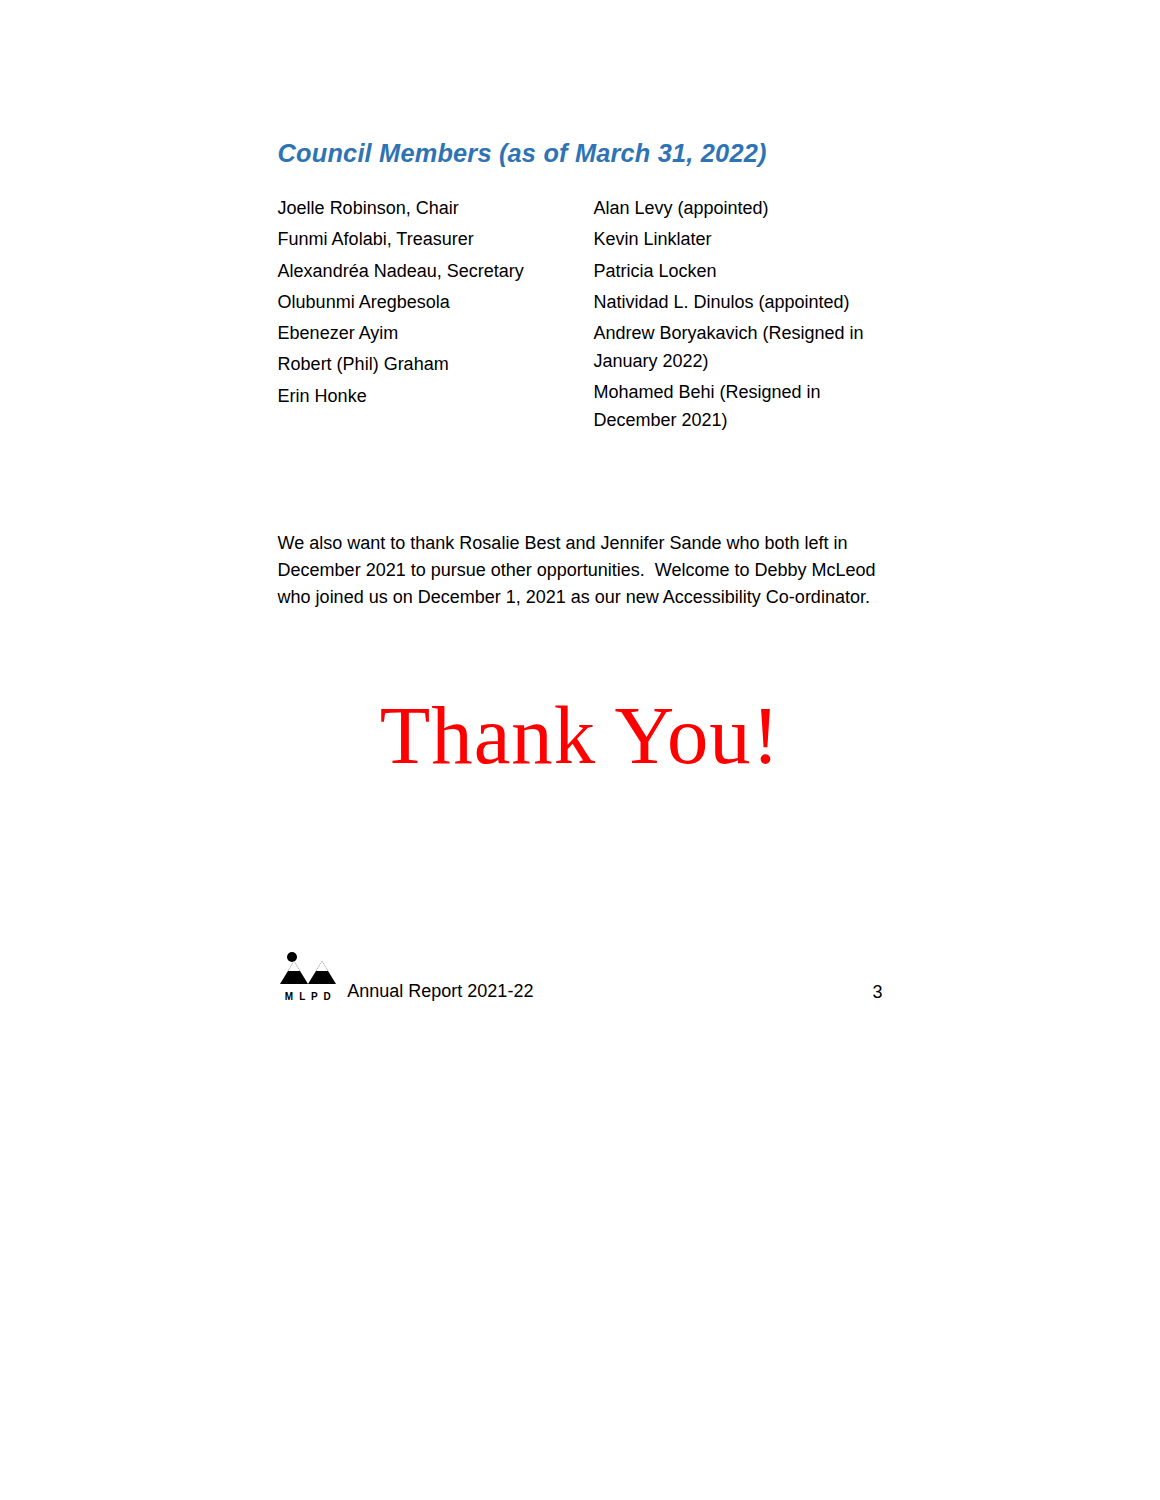Council Members (as of March 31, 2022)
Joelle Robinson, Chair
Funmi Afolabi, Treasurer
Alexandréa Nadeau, Secretary
Olubunmi Aregbesola
Ebenezer Ayim
Robert (Phil) Graham
Erin Honke
Alan Levy (appointed)
Kevin Linklater
Patricia Locken
Natividad L. Dinulos (appointed)
Andrew Boryakavich (Resigned in January 2022)
Mohamed Behi (Resigned in December 2021)
We also want to thank Rosalie Best and Jennifer Sande who both left in December 2021 to pursue other opportunities. Welcome to Debby McLeod who joined us on December 1, 2021 as our new Accessibility Co-ordinator.
Thank You!
M L P D Annual Report 2021-22
3